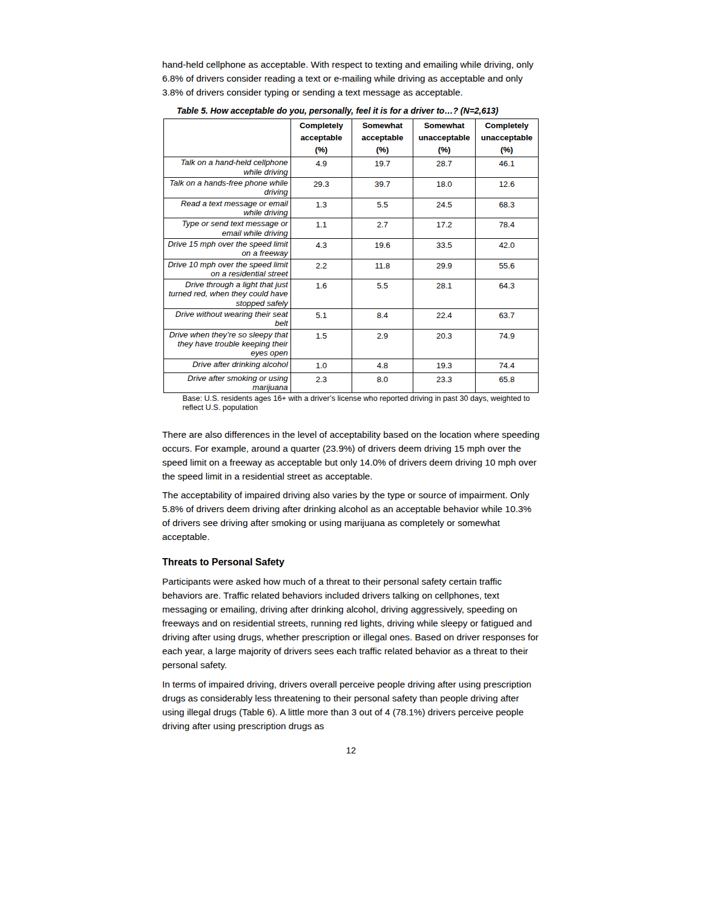hand-held cellphone as acceptable. With respect to texting and emailing while driving, only 6.8% of drivers consider reading a text or e-mailing while driving as acceptable and only 3.8% of drivers consider typing or sending a text message as acceptable.
Table 5. How acceptable do you, personally, feel it is for a driver to…? (N=2,613)
| | Completely acceptable (%) | Somewhat acceptable (%) | Somewhat unacceptable (%) | Completely unacceptable (%) |
| --- | --- | --- | --- | --- |
| Talk on a hand-held cellphone while driving | 4.9 | 19.7 | 28.7 | 46.1 |
| Talk on a hands-free phone while driving | 29.3 | 39.7 | 18.0 | 12.6 |
| Read a text message or email while driving | 1.3 | 5.5 | 24.5 | 68.3 |
| Type or send text message or email while driving | 1.1 | 2.7 | 17.2 | 78.4 |
| Drive 15 mph over the speed limit on a freeway | 4.3 | 19.6 | 33.5 | 42.0 |
| Drive 10 mph over the speed limit on a residential street | 2.2 | 11.8 | 29.9 | 55.6 |
| Drive through a light that just turned red, when they could have stopped safely | 1.6 | 5.5 | 28.1 | 64.3 |
| Drive without wearing their seat belt | 5.1 | 8.4 | 22.4 | 63.7 |
| Drive when they’re so sleepy that they have trouble keeping their eyes open | 1.5 | 2.9 | 20.3 | 74.9 |
| Drive after drinking alcohol | 1.0 | 4.8 | 19.3 | 74.4 |
| Drive after smoking or using marijuana | 2.3 | 8.0 | 23.3 | 65.8 |
Base: U.S. residents ages 16+ with a driver’s license who reported driving in past 30 days, weighted to reflect U.S. population
There are also differences in the level of acceptability based on the location where speeding occurs. For example, around a quarter (23.9%) of drivers deem driving 15 mph over the speed limit on a freeway as acceptable but only 14.0% of drivers deem driving 10 mph over the speed limit in a residential street as acceptable.
The acceptability of impaired driving also varies by the type or source of impairment. Only 5.8% of drivers deem driving after drinking alcohol as an acceptable behavior while 10.3% of drivers see driving after smoking or using marijuana as completely or somewhat acceptable.
Threats to Personal Safety
Participants were asked how much of a threat to their personal safety certain traffic behaviors are. Traffic related behaviors included drivers talking on cellphones, text messaging or emailing, driving after drinking alcohol, driving aggressively, speeding on freeways and on residential streets, running red lights, driving while sleepy or fatigued and driving after using drugs, whether prescription or illegal ones. Based on driver responses for each year, a large majority of drivers sees each traffic related behavior as a threat to their personal safety.
In terms of impaired driving, drivers overall perceive people driving after using prescription drugs as considerably less threatening to their personal safety than people driving after using illegal drugs (Table 6). A little more than 3 out of 4 (78.1%) drivers perceive people driving after using prescription drugs as
12